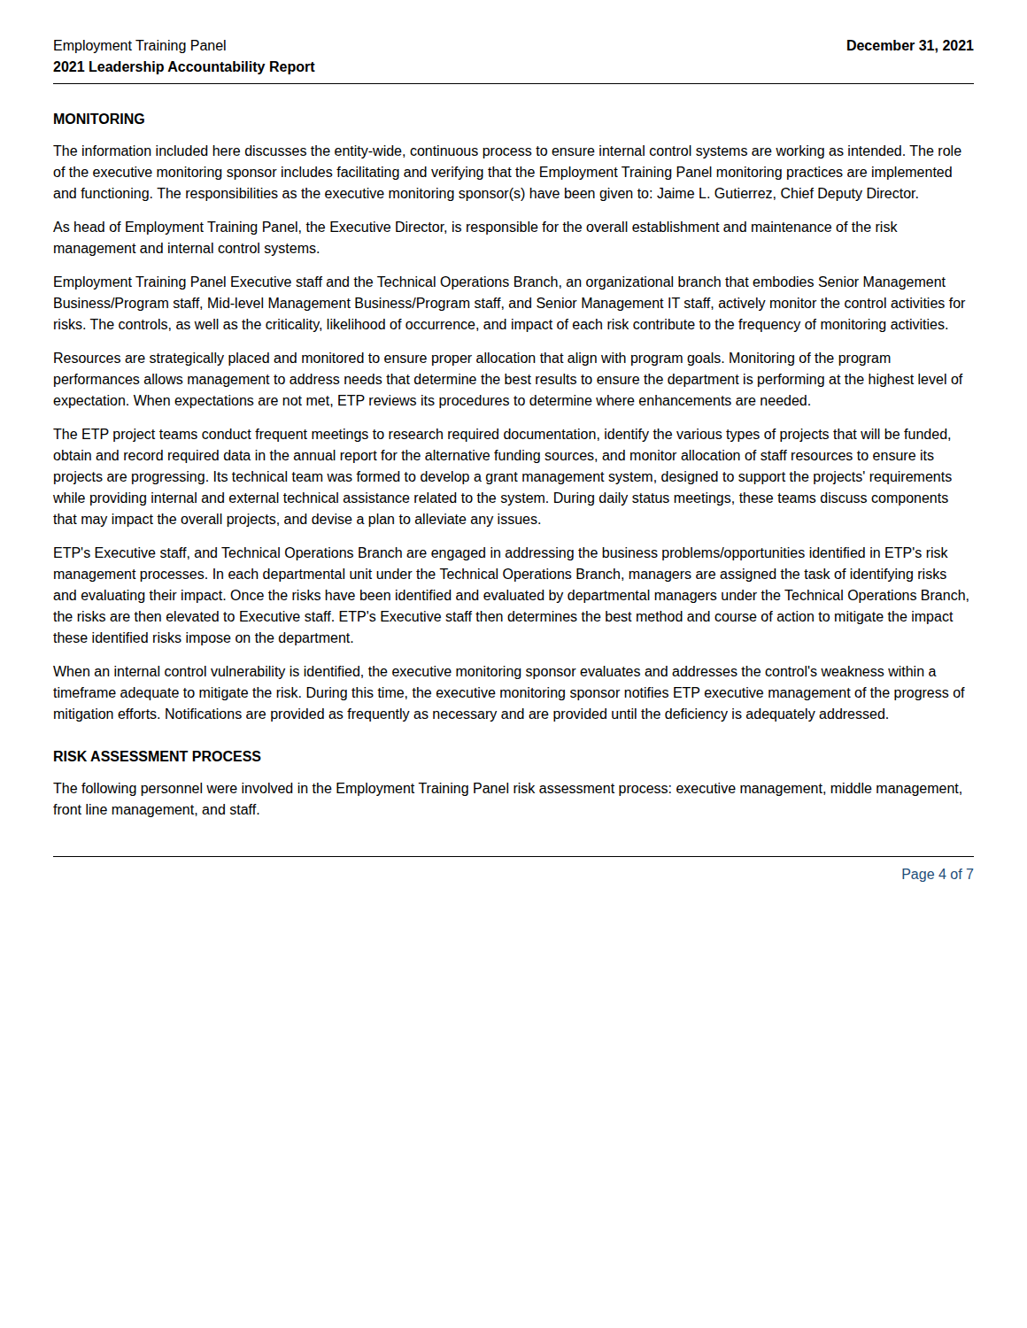Employment Training Panel
2021 Leadership Accountability Report
December 31, 2021
Monitoring
The information included here discusses the entity-wide, continuous process to ensure internal control systems are working as intended. The role of the executive monitoring sponsor includes facilitating and verifying that the Employment Training Panel monitoring practices are implemented and functioning. The responsibilities as the executive monitoring sponsor(s) have been given to: Jaime L. Gutierrez, Chief Deputy Director.
As head of Employment Training Panel, the Executive Director, is responsible for the overall establishment and maintenance of the risk management and internal control systems.
Employment Training Panel Executive staff and the Technical Operations Branch, an organizational branch that embodies Senior Management Business/Program staff, Mid-level Management Business/Program staff, and Senior Management IT staff, actively monitor the control activities for risks. The controls, as well as the criticality, likelihood of occurrence, and impact of each risk contribute to the frequency of monitoring activities.
Resources are strategically placed and monitored to ensure proper allocation that align with program goals. Monitoring of the program performances allows management to address needs that determine the best results to ensure the department is performing at the highest level of expectation. When expectations are not met, ETP reviews its procedures to determine where enhancements are needed.
The ETP project teams conduct frequent meetings to research required documentation, identify the various types of projects that will be funded, obtain and record required data in the annual report for the alternative funding sources, and monitor allocation of staff resources to ensure its projects are progressing. Its technical team was formed to develop a grant management system, designed to support the projects' requirements while providing internal and external technical assistance related to the system. During daily status meetings, these teams discuss components that may impact the overall projects, and devise a plan to alleviate any issues.
ETP's Executive staff, and Technical Operations Branch are engaged in addressing the business problems/opportunities identified in ETP's risk management processes. In each departmental unit under the Technical Operations Branch, managers are assigned the task of identifying risks and evaluating their impact. Once the risks have been identified and evaluated by departmental managers under the Technical Operations Branch, the risks are then elevated to Executive staff. ETP's Executive staff then determines the best method and course of action to mitigate the impact these identified risks impose on the department.
When an internal control vulnerability is identified, the executive monitoring sponsor evaluates and addresses the control's weakness within a timeframe adequate to mitigate the risk. During this time, the executive monitoring sponsor notifies ETP executive management of the progress of mitigation efforts. Notifications are provided as frequently as necessary and are provided until the deficiency is adequately addressed.
Risk Assessment Process
The following personnel were involved in the Employment Training Panel risk assessment process: executive management, middle management, front line management, and staff.
Page 4 of 7